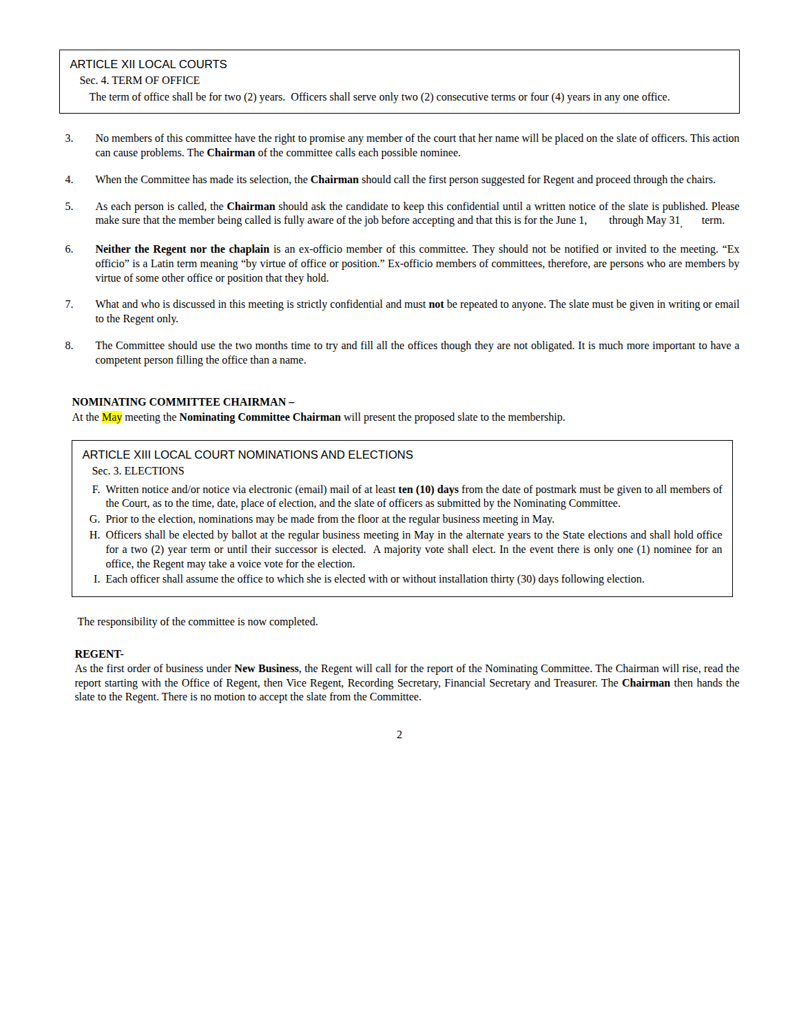ARTICLE XII LOCAL COURTS
Sec. 4. TERM OF OFFICE
The term of office shall be for two (2) years. Officers shall serve only two (2) consecutive terms or four (4) years in any one office.
3. No members of this committee have the right to promise any member of the court that her name will be placed on the slate of officers. This action can cause problems. The Chairman of the committee calls each possible nominee.
4. When the Committee has made its selection, the Chairman should call the first person suggested for Regent and proceed through the chairs.
5. As each person is called, the Chairman should ask the candidate to keep this confidential until a written notice of the slate is published. Please make sure that the member being called is fully aware of the job before accepting and that this is for the June 1, through May 31, term.
6. Neither the Regent nor the chaplain is an ex-officio member of this committee. They should not be notified or invited to the meeting. “Ex officio” is a Latin term meaning “by virtue of office or position.” Ex-officio members of committees, therefore, are persons who are members by virtue of some other office or position that they hold.
7. What and who is discussed in this meeting is strictly confidential and must not be repeated to anyone. The slate must be given in writing or email to the Regent only.
8. The Committee should use the two months time to try and fill all the offices though they are not obligated. It is much more important to have a competent person filling the office than a name.
NOMINATING COMMITTEE CHAIRMAN –
At the May meeting the Nominating Committee Chairman will present the proposed slate to the membership.
ARTICLE XIII LOCAL COURT NOMINATIONS AND ELECTIONS
Sec. 3. ELECTIONS
F. Written notice and/or notice via electronic (email) mail of at least ten (10) days from the date of postmark must be given to all members of the Court, as to the time, date, place of election, and the slate of officers as submitted by the Nominating Committee.
G. Prior to the election, nominations may be made from the floor at the regular business meeting in May.
H. Officers shall be elected by ballot at the regular business meeting in May in the alternate years to the State elections and shall hold office for a two (2) year term or until their successor is elected. A majority vote shall elect. In the event there is only one (1) nominee for an office, the Regent may take a voice vote for the election.
I. Each officer shall assume the office to which she is elected with or without installation thirty (30) days following election.
The responsibility of the committee is now completed.
REGENT-
As the first order of business under New Business, the Regent will call for the report of the Nominating Committee. The Chairman will rise, read the report starting with the Office of Regent, then Vice Regent, Recording Secretary, Financial Secretary and Treasurer. The Chairman then hands the slate to the Regent. There is no motion to accept the slate from the Committee.
2